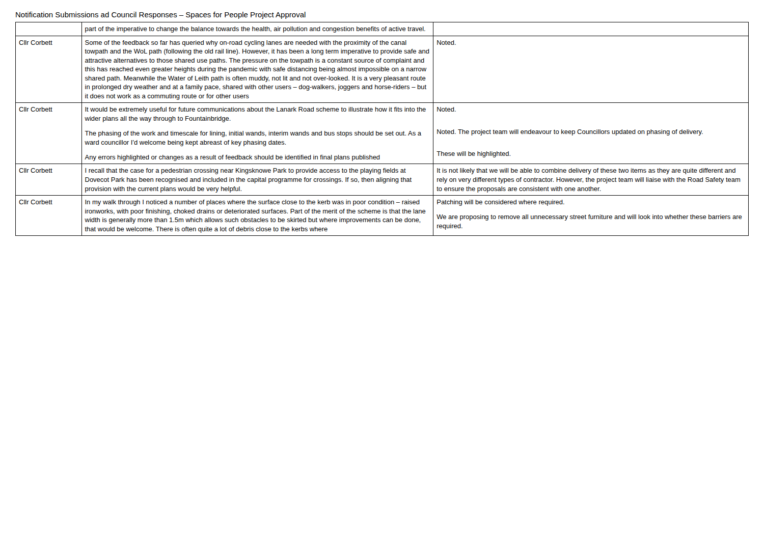Notification Submissions ad Council Responses – Spaces for People Project Approval
| | part of the imperative to change the balance towards the health, air pollution and congestion benefits of active travel. | |
| Cllr Corbett | Some of the feedback so far has queried why on-road cycling lanes are needed with the proximity of the canal towpath and the WoL path (following the old rail line). However, it has been a long term imperative to provide safe and attractive alternatives to those shared use paths. The pressure on the towpath is a constant source of complaint and this has reached even greater heights during the pandemic with safe distancing being almost impossible on a narrow shared path. Meanwhile the Water of Leith path is often muddy, not lit and not over-looked. It is a very pleasant route in prolonged dry weather and at a family pace, shared with other users – dog-walkers, joggers and horse-riders – but it does not work as a commuting route or for other users | Noted. |
| Cllr Corbett | It would be extremely useful for future communications about the Lanark Road scheme to illustrate how it fits into the wider plans all the way through to Fountainbridge. The phasing of the work and timescale for lining, initial wands, interim wands and bus stops should be set out. As a ward councillor I'd welcome being kept abreast of key phasing dates. Any errors highlighted or changes as a result of feedback should be identified in final plans published | Noted. Noted. The project team will endeavour to keep Councillors updated on phasing of delivery. These will be highlighted. |
| Cllr Corbett | I recall that the case for a pedestrian crossing near Kingsknowe Park to provide access to the playing fields at Dovecot Park has been recognised and included in the capital programme for crossings. If so, then aligning that provision with the current plans would be very helpful. | It is not likely that we will be able to combine delivery of these two items as they are quite different and rely on very different types of contractor. However, the project team will liaise with the Road Safety team to ensure the proposals are consistent with one another. |
| Cllr Corbett | In my walk through I noticed a number of places where the surface close to the kerb was in poor condition – raised ironworks, with poor finishing, choked drains or deteriorated surfaces. Part of the merit of the scheme is that the lane width is generally more than 1.5m which allows such obstacles to be skirted but where improvements can be done, that would be welcome. There is often quite a lot of debris close to the kerbs where | Patching will be considered where required. We are proposing to remove all unnecessary street furniture and will look into whether these barriers are required. |